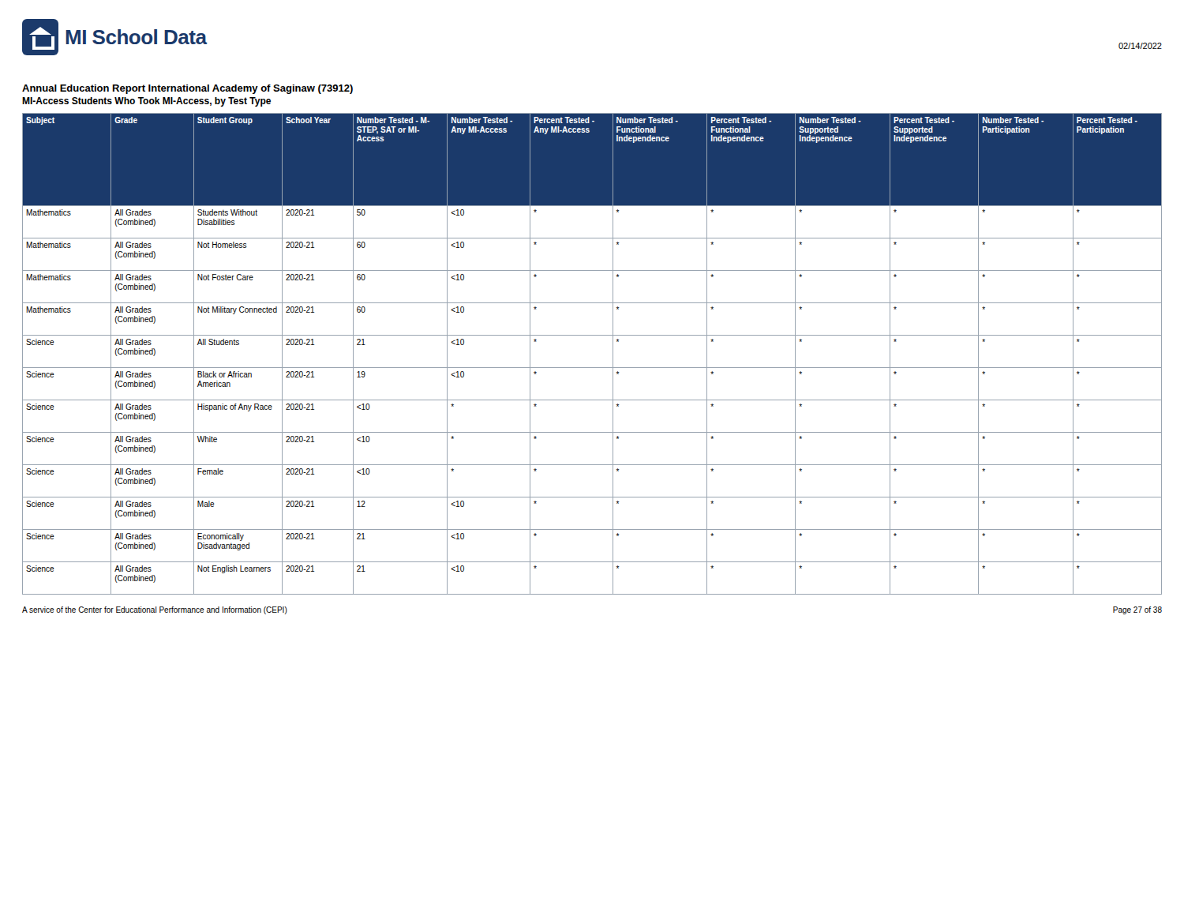MI School Data
02/14/2022
Annual Education Report International Academy of Saginaw (73912)
MI-Access Students Who Took MI-Access, by Test Type
| Subject | Grade | Student Group | School Year | Number Tested - M-STEP, SAT or MI-Access | Number Tested - Any MI-Access | Percent Tested - Any MI-Access | Number Tested - Functional Independence | Percent Tested - Functional Independence | Number Tested - Supported Independence | Percent Tested - Supported Independence | Number Tested - Participation | Percent Tested - Participation |
| --- | --- | --- | --- | --- | --- | --- | --- | --- | --- | --- | --- | --- |
| Mathematics | All Grades (Combined) | Students Without Disabilities | 2020-21 | 50 | <10 | * | * | * | * | * | * | * |
| Mathematics | All Grades (Combined) | Not Homeless | 2020-21 | 60 | <10 | * | * | * | * | * | * | * |
| Mathematics | All Grades (Combined) | Not Foster Care | 2020-21 | 60 | <10 | * | * | * | * | * | * | * |
| Mathematics | All Grades (Combined) | Not Military Connected | 2020-21 | 60 | <10 | * | * | * | * | * | * | * |
| Science | All Grades (Combined) | All Students | 2020-21 | 21 | <10 | * | * | * | * | * | * | * |
| Science | All Grades (Combined) | Black or African American | 2020-21 | 19 | <10 | * | * | * | * | * | * | * |
| Science | All Grades (Combined) | Hispanic of Any Race | 2020-21 | <10 | * | * | * | * | * | * | * | * |
| Science | All Grades (Combined) | White | 2020-21 | <10 | * | * | * | * | * | * | * | * |
| Science | All Grades (Combined) | Female | 2020-21 | <10 | * | * | * | * | * | * | * | * |
| Science | All Grades (Combined) | Male | 2020-21 | 12 | <10 | * | * | * | * | * | * | * |
| Science | All Grades (Combined) | Economically Disadvantaged | 2020-21 | 21 | <10 | * | * | * | * | * | * | * |
| Science | All Grades (Combined) | Not English Learners | 2020-21 | 21 | <10 | * | * | * | * | * | * | * |
A service of the Center for Educational Performance and Information (CEPI) Page 27 of 38